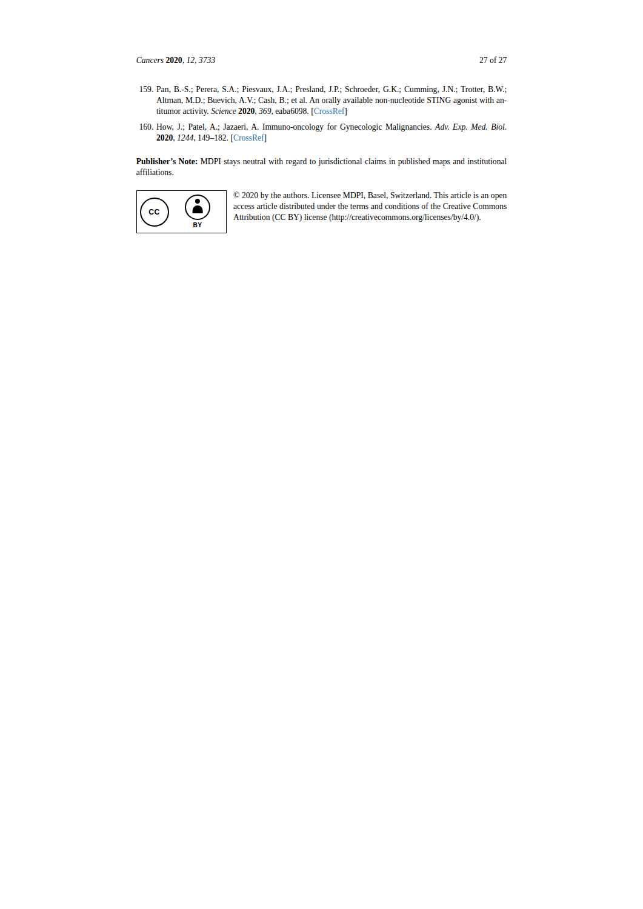Cancers 2020, 12, 3733
27 of 27
159. Pan, B.-S.; Perera, S.A.; Piesvaux, J.A.; Presland, J.P.; Schroeder, G.K.; Cumming, J.N.; Trotter, B.W.; Altman, M.D.; Buevich, A.V.; Cash, B.; et al. An orally available non-nucleotide STING agonist with antitumor activity. Science 2020, 369, eaba6098. [CrossRef]
160. How, J.; Patel, A.; Jazaeri, A. Immuno-oncology for Gynecologic Malignancies. Adv. Exp. Med. Biol. 2020, 1244, 149–182. [CrossRef]
Publisher’s Note: MDPI stays neutral with regard to jurisdictional claims in published maps and institutional affiliations.
CC
BY
© 2020 by the authors. Licensee MDPI, Basel, Switzerland. This article is an open access article distributed under the terms and conditions of the Creative Commons Attribution (CC BY) license (http://creativecommons.org/licenses/by/4.0/).